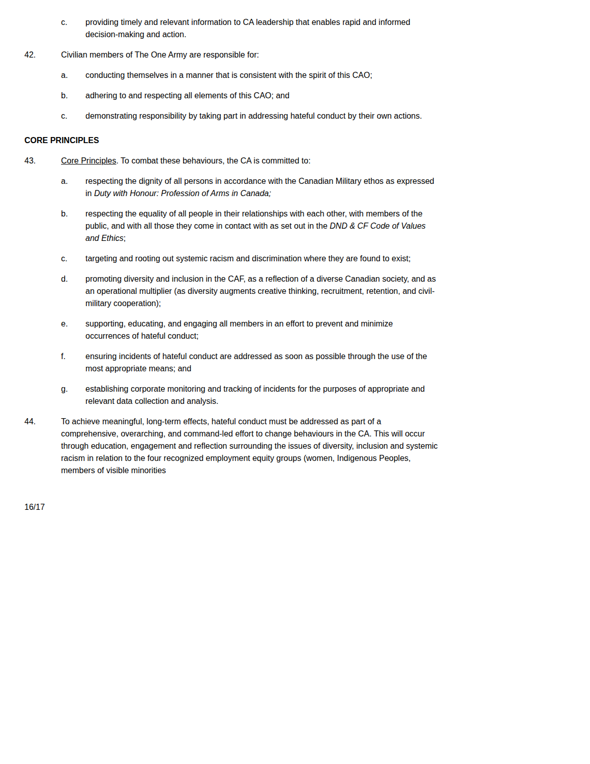c.
providing timely and relevant information to CA leadership that enables rapid and informed decision-making and action.
42.
Civilian members of The One Army are responsible for:
a.
conducting themselves in a manner that is consistent with the spirit of this CAO;
b.
adhering to and respecting all elements of this CAO; and
c.
demonstrating responsibility by taking part in addressing hateful conduct by their own actions.
CORE PRINCIPLES
43.
Core Principles. To combat these behaviours, the CA is committed to:
a.
respecting the dignity of all persons in accordance with the Canadian Military ethos as expressed in Duty with Honour: Profession of Arms in Canada;
b.
respecting the equality of all people in their relationships with each other, with members of the public, and with all those they come in contact with as set out in the DND & CF Code of Values and Ethics;
c.
targeting and rooting out systemic racism and discrimination where they are found to exist;
d.
promoting diversity and inclusion in the CAF, as a reflection of a diverse Canadian society, and as an operational multiplier (as diversity augments creative thinking, recruitment, retention, and civil-military cooperation);
e.
supporting, educating, and engaging all members in an effort to prevent and minimize occurrences of hateful conduct;
f.
ensuring incidents of hateful conduct are addressed as soon as possible through the use of the most appropriate means; and
g.
establishing corporate monitoring and tracking of incidents for the purposes of appropriate and relevant data collection and analysis.
44.
To achieve meaningful, long-term effects, hateful conduct must be addressed as part of a comprehensive, overarching, and command-led effort to change behaviours in the CA. This will occur through education, engagement and reflection surrounding the issues of diversity, inclusion and systemic racism in relation to the four recognized employment equity groups (women, Indigenous Peoples, members of visible minorities
16/17